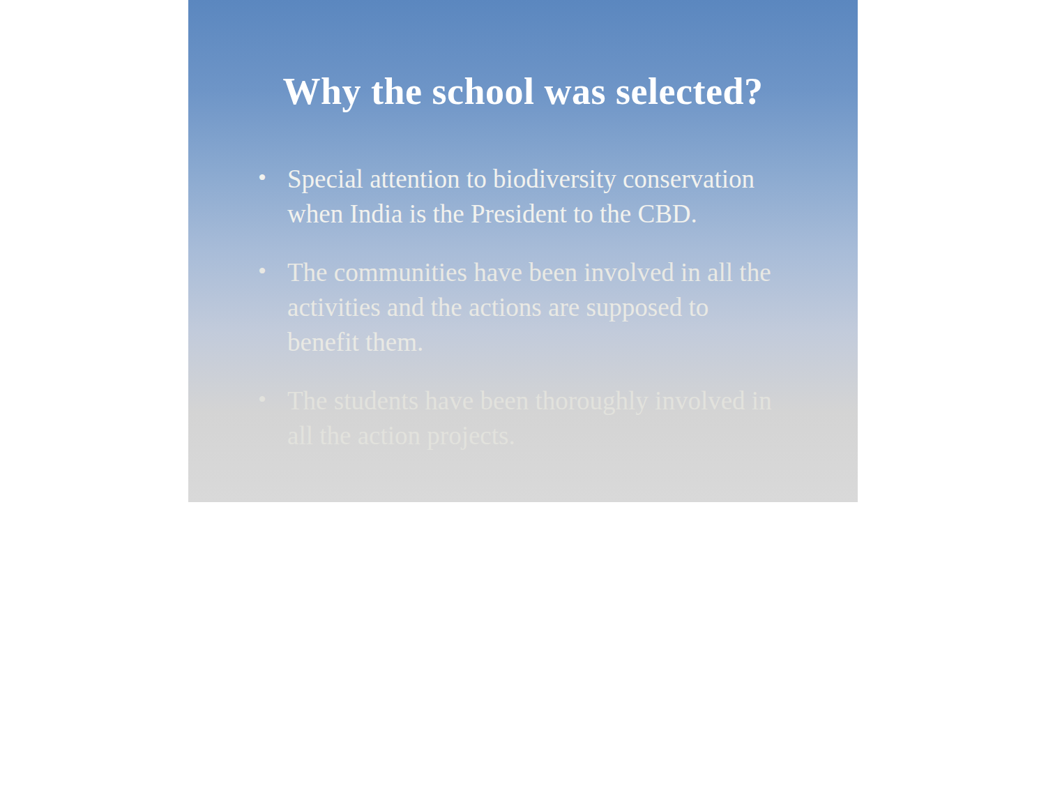Why the school was selected?
Special attention to biodiversity conservation when India is the President to the CBD.
The communities have been involved in all the activities and the actions are supposed to benefit them.
The students have been thoroughly involved in all the action projects.